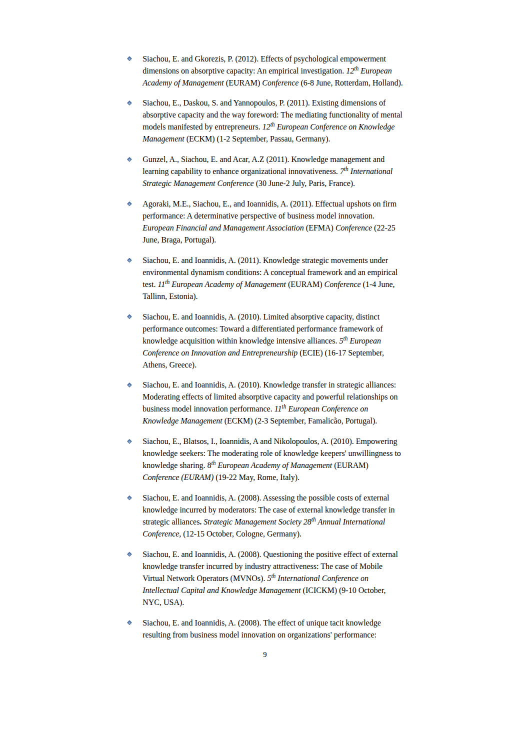Siachou, E. and Gkorezis, P. (2012). Effects of psychological empowerment dimensions on absorptive capacity: An empirical investigation. 12th European Academy of Management (EURAM) Conference (6-8 June, Rotterdam, Holland).
Siachou, E., Daskou, S. and Yannopoulos, P. (2011). Existing dimensions of absorptive capacity and the way foreword: The mediating functionality of mental models manifested by entrepreneurs. 12th European Conference on Knowledge Management (ECKM) (1-2 September, Passau, Germany).
Gunzel, A., Siachou, E. and Acar, A.Z (2011). Knowledge management and learning capability to enhance organizational innovativeness. 7th International Strategic Management Conference (30 June-2 July, Paris, France).
Agoraki, M.E., Siachou, E., and Ioannidis, A. (2011). Effectual upshots on firm performance: A determinative perspective of business model innovation. European Financial and Management Association (EFMA) Conference (22-25 June, Braga, Portugal).
Siachou, E. and Ioannidis, A. (2011). Knowledge strategic movements under environmental dynamism conditions: A conceptual framework and an empirical test. 11th European Academy of Management (EURAM) Conference (1-4 June, Tallinn, Estonia).
Siachou, E. and Ioannidis, A. (2010). Limited absorptive capacity, distinct performance outcomes: Toward a differentiated performance framework of knowledge acquisition within knowledge intensive alliances. 5th European Conference on Innovation and Entrepreneurship (ECIE) (16-17 September, Athens, Greece).
Siachou, E. and Ioannidis, A. (2010). Knowledge transfer in strategic alliances: Moderating effects of limited absorptive capacity and powerful relationships on business model innovation performance. 11th European Conference on Knowledge Management (ECKM) (2-3 September, Famalicão, Portugal).
Siachou, E., Blatsos, I., Ioannidis, A and Nikolopoulos, A. (2010). Empowering knowledge seekers: The moderating role of knowledge keepers' unwillingness to knowledge sharing. 8th European Academy of Management (EURAM) Conference (EURAM) (19-22 May, Rome, Italy).
Siachou, E. and Ioannidis, A. (2008). Assessing the possible costs of external knowledge incurred by moderators: The case of external knowledge transfer in strategic alliances. Strategic Management Society 28th Annual International Conference, (12-15 October, Cologne, Germany).
Siachou, E. and Ioannidis, A. (2008). Questioning the positive effect of external knowledge transfer incurred by industry attractiveness: The case of Mobile Virtual Network Operators (MVNOs). 5th International Conference on Intellectual Capital and Knowledge Management (ICICKM) (9-10 October, NYC, USA).
Siachou, E. and Ioannidis, A. (2008). The effect of unique tacit knowledge resulting from business model innovation on organizations' performance:
9